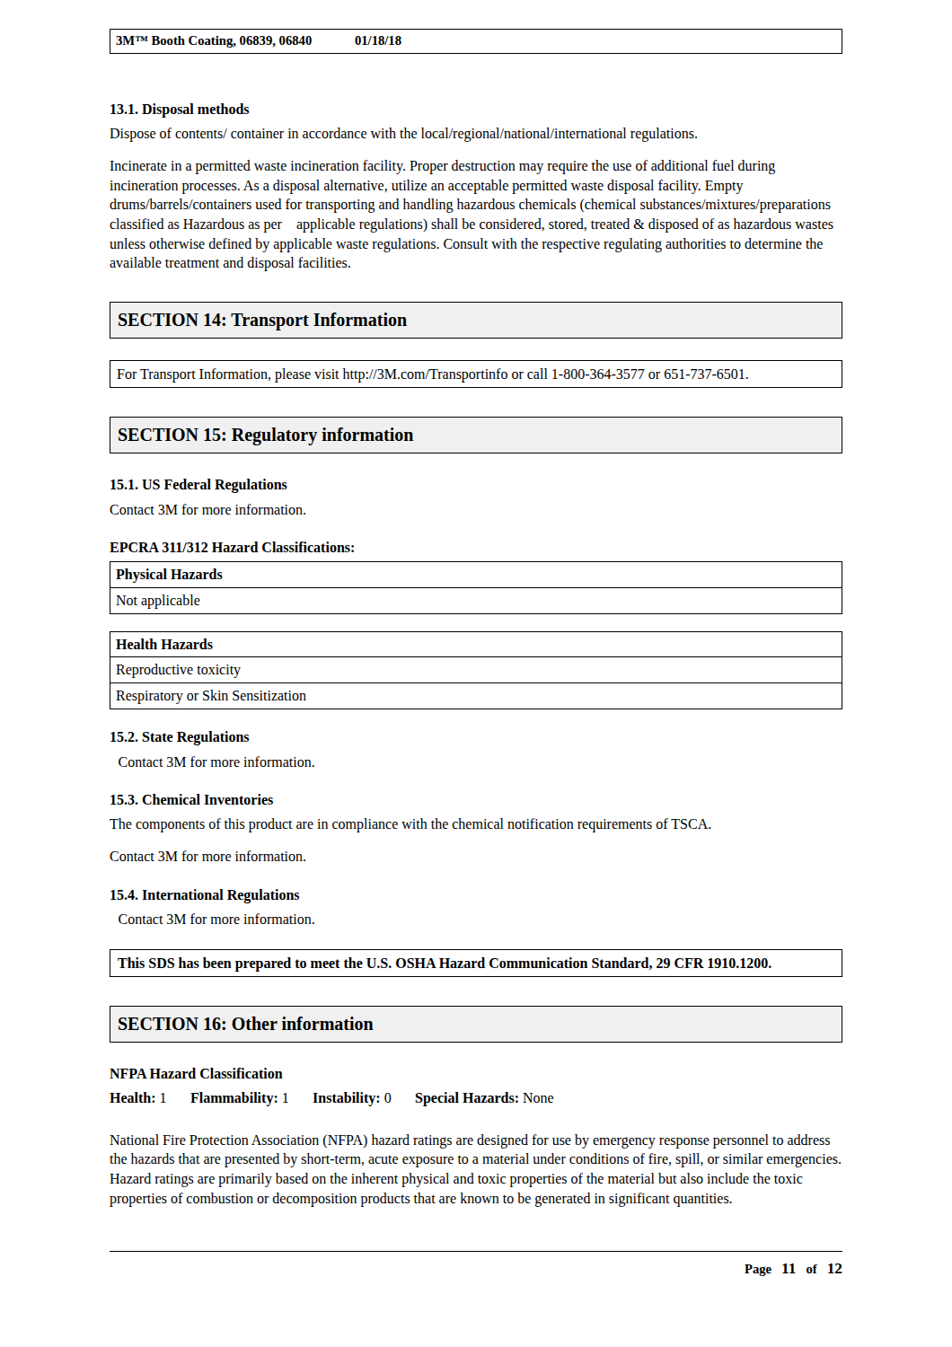3M™ Booth Coating, 06839, 06840 01/18/18
13.1. Disposal methods
Dispose of contents/ container in accordance with the local/regional/national/international regulations.
Incinerate in a permitted waste incineration facility. Proper destruction may require the use of additional fuel during incineration processes. As a disposal alternative, utilize an acceptable permitted waste disposal facility. Empty drums/barrels/containers used for transporting and handling hazardous chemicals (chemical substances/mixtures/preparations classified as Hazardous as per applicable regulations) shall be considered, stored, treated & disposed of as hazardous wastes unless otherwise defined by applicable waste regulations. Consult with the respective regulating authorities to determine the available treatment and disposal facilities.
SECTION 14: Transport Information
For Transport Information, please visit http://3M.com/Transportinfo or call 1-800-364-3577 or 651-737-6501.
SECTION 15: Regulatory information
15.1. US Federal Regulations
Contact 3M for more information.
EPCRA 311/312 Hazard Classifications:
| Physical Hazards |
| --- |
| Not applicable |
| Health Hazards |
| --- |
| Reproductive toxicity |
| Respiratory or Skin Sensitization |
15.2. State Regulations
Contact 3M for more information.
15.3. Chemical Inventories
The components of this product are in compliance with the chemical notification requirements of TSCA.
Contact 3M for more information.
15.4. International Regulations
Contact 3M for more information.
This SDS has been prepared to meet the U.S. OSHA Hazard Communication Standard, 29 CFR 1910.1200.
SECTION 16: Other information
NFPA Hazard Classification
Health: 1 Flammability: 1 Instability: 0 Special Hazards: None
National Fire Protection Association (NFPA) hazard ratings are designed for use by emergency response personnel to address the hazards that are presented by short-term, acute exposure to a material under conditions of fire, spill, or similar emergencies. Hazard ratings are primarily based on the inherent physical and toxic properties of the material but also include the toxic properties of combustion or decomposition products that are known to be generated in significant quantities.
Page 11 of 12